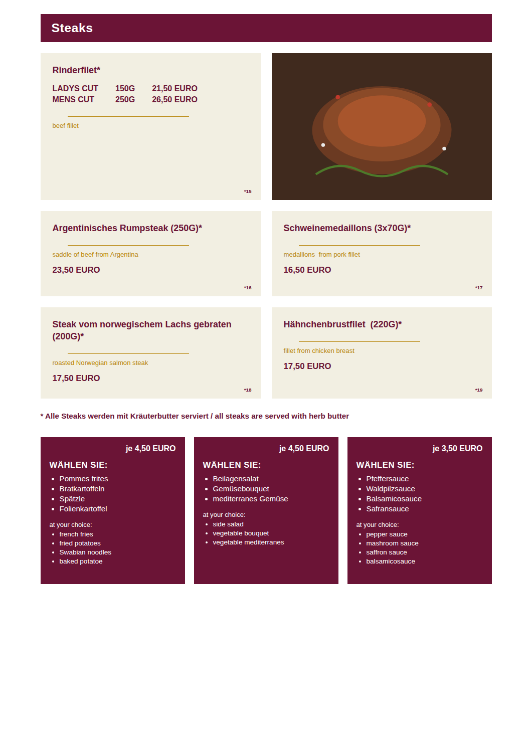Steaks
Rinderfilet*
| LADYS CUT | 150G | 21,50 EURO |
| MENS CUT | 250G | 26,50 EURO |
beef fillet
*15
Argentinisches Rumpsteak (250G)*
saddle of beef from Argentina
23,50 EURO
*16
Schweinemedaillons (3x70G)*
medallions from pork fillet
16,50 EURO
*17
Steak vom norwegischem Lachs gebraten (200G)*
roasted Norwegian salmon steak
17,50 EURO
*18
Hähnchenbrustfilet (220G)*
fillet from chicken breast
17,50 EURO
*19
* Alle Steaks werden mit Kräuterbutter serviert / all steaks are served with herb butter
je 4,50 EURO
WÄHLEN SIE:
Pommes frites
Bratkartoffeln
Spätzle
Folienkartoffel
at your choice:
french fries
fried potatoes
Swabian noodles
baked potatoe
je 4,50 EURO
WÄHLEN SIE:
Beilagensalat
Gemüsebouquet
mediterranes Gemüse
at your choice:
side salad
vegetable bouquet
vegetable mediterranes
je 3,50 EURO
WÄHLEN SIE:
Pfeffersauce
Waldpilzsauce
Balsamicosauce
Safransauce
at your choice:
pepper sauce
mashroom sauce
saffron sauce
balsamicosauce